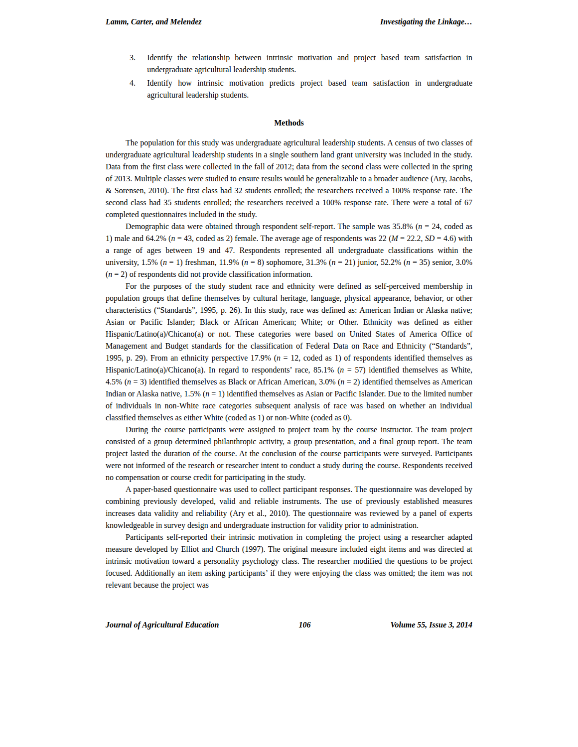Lamm, Carter, and Melendez Investigating the Linkage…
3. Identify the relationship between intrinsic motivation and project based team satisfaction in undergraduate agricultural leadership students.
4. Identify how intrinsic motivation predicts project based team satisfaction in undergraduate agricultural leadership students.
Methods
The population for this study was undergraduate agricultural leadership students. A census of two classes of undergraduate agricultural leadership students in a single southern land grant university was included in the study. Data from the first class were collected in the fall of 2012; data from the second class were collected in the spring of 2013. Multiple classes were studied to ensure results would be generalizable to a broader audience (Ary, Jacobs, & Sorensen, 2010). The first class had 32 students enrolled; the researchers received a 100% response rate. The second class had 35 students enrolled; the researchers received a 100% response rate. There were a total of 67 completed questionnaires included in the study.
Demographic data were obtained through respondent self-report. The sample was 35.8% (n = 24, coded as 1) male and 64.2% (n = 43, coded as 2) female. The average age of respondents was 22 (M = 22.2, SD = 4.6) with a range of ages between 19 and 47. Respondents represented all undergraduate classifications within the university, 1.5% (n = 1) freshman, 11.9% (n = 8) sophomore, 31.3% (n = 21) junior, 52.2% (n = 35) senior, 3.0% (n = 2) of respondents did not provide classification information.
For the purposes of the study student race and ethnicity were defined as self-perceived membership in population groups that define themselves by cultural heritage, language, physical appearance, behavior, or other characteristics (“Standards”, 1995, p. 26). In this study, race was defined as: American Indian or Alaska native; Asian or Pacific Islander; Black or African American; White; or Other. Ethnicity was defined as either Hispanic/Latino(a)/Chicano(a) or not. These categories were based on United States of America Office of Management and Budget standards for the classification of Federal Data on Race and Ethnicity (“Standards”, 1995, p. 29). From an ethnicity perspective 17.9% (n = 12, coded as 1) of respondents identified themselves as Hispanic/Latino(a)/Chicano(a). In regard to respondents’ race, 85.1% (n = 57) identified themselves as White, 4.5% (n = 3) identified themselves as Black or African American, 3.0% (n = 2) identified themselves as American Indian or Alaska native, 1.5% (n = 1) identified themselves as Asian or Pacific Islander. Due to the limited number of individuals in non-White race categories subsequent analysis of race was based on whether an individual classified themselves as either White (coded as 1) or non-White (coded as 0).
During the course participants were assigned to project team by the course instructor. The team project consisted of a group determined philanthropic activity, a group presentation, and a final group report. The team project lasted the duration of the course. At the conclusion of the course participants were surveyed. Participants were not informed of the research or researcher intent to conduct a study during the course. Respondents received no compensation or course credit for participating in the study.
A paper-based questionnaire was used to collect participant responses. The questionnaire was developed by combining previously developed, valid and reliable instruments. The use of previously established measures increases data validity and reliability (Ary et al., 2010). The questionnaire was reviewed by a panel of experts knowledgeable in survey design and undergraduate instruction for validity prior to administration.
Participants self-reported their intrinsic motivation in completing the project using a researcher adapted measure developed by Elliot and Church (1997). The original measure included eight items and was directed at intrinsic motivation toward a personality psychology class. The researcher modified the questions to be project focused. Additionally an item asking participants’ if they were enjoying the class was omitted; the item was not relevant because the project was
Journal of Agricultural Education 106 Volume 55, Issue 3, 2014